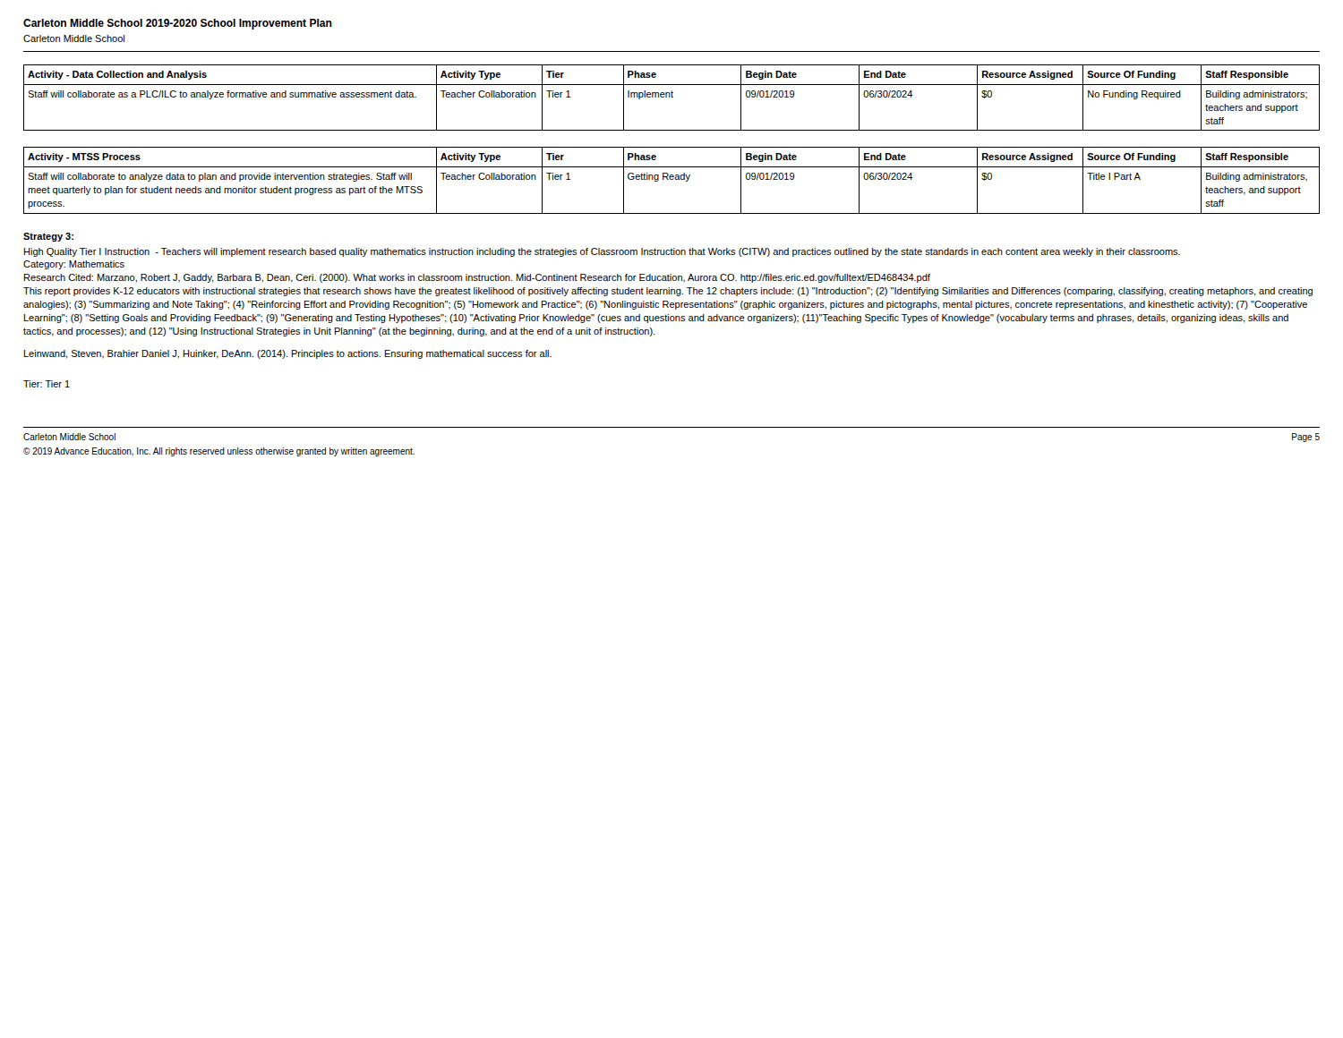Carleton Middle School 2019-2020 School Improvement Plan
Carleton Middle School
| Activity - Data Collection and Analysis | Activity Type | Tier | Phase | Begin Date | End Date | Resource Assigned | Source Of Funding | Staff Responsible |
| --- | --- | --- | --- | --- | --- | --- | --- | --- |
| Staff will collaborate as a PLC/ILC to analyze formative and summative assessment data. | Teacher Collaboration | Tier 1 | Implement | 09/01/2019 | 06/30/2024 | $0 | No Funding Required | Building administrators; teachers and support staff |
| Activity - MTSS Process | Activity Type | Tier | Phase | Begin Date | End Date | Resource Assigned | Source Of Funding | Staff Responsible |
| --- | --- | --- | --- | --- | --- | --- | --- | --- |
| Staff will collaborate to analyze data to plan and provide intervention strategies. Staff will meet quarterly to plan for student needs and monitor student progress as part of the MTSS process. | Teacher Collaboration | Tier 1 | Getting Ready | 09/01/2019 | 06/30/2024 | $0 | Title I Part A | Building administrators, teachers, and support staff |
Strategy 3:
High Quality Tier I Instruction - Teachers will implement research based quality mathematics instruction including the strategies of Classroom Instruction that Works (CITW) and practices outlined by the state standards in each content area weekly in their classrooms.
Category: Mathematics
Research Cited: Marzano, Robert J, Gaddy, Barbara B, Dean, Ceri. (2000). What works in classroom instruction. Mid-Continent Research for Education, Aurora CO. http://files.eric.ed.gov/fulltext/ED468434.pdf
This report provides K-12 educators with instructional strategies that research shows have the greatest likelihood of positively affecting student learning. The 12 chapters include: (1) "Introduction"; (2) "Identifying Similarities and Differences (comparing, classifying, creating metaphors, and creating analogies); (3) "Summarizing and Note Taking"; (4) "Reinforcing Effort and Providing Recognition"; (5) "Homework and Practice"; (6) "Nonlinguistic Representations" (graphic organizers, pictures and pictographs, mental pictures, concrete representations, and kinesthetic activity); (7) "Cooperative Learning"; (8) "Setting Goals and Providing Feedback"; (9) "Generating and Testing Hypotheses"; (10) "Activating Prior Knowledge" (cues and questions and advance organizers); (11)"Teaching Specific Types of Knowledge" (vocabulary terms and phrases, details, organizing ideas, skills and tactics, and processes); and (12) "Using Instructional Strategies in Unit Planning" (at the beginning, during, and at the end of a unit of instruction).
Leinwand, Steven, Brahier Daniel J, Huinker, DeAnn. (2014). Principles to actions. Ensuring mathematical success for all.
Tier: Tier 1
Carleton Middle School Page 5 © 2019 Advance Education, Inc. All rights reserved unless otherwise granted by written agreement.